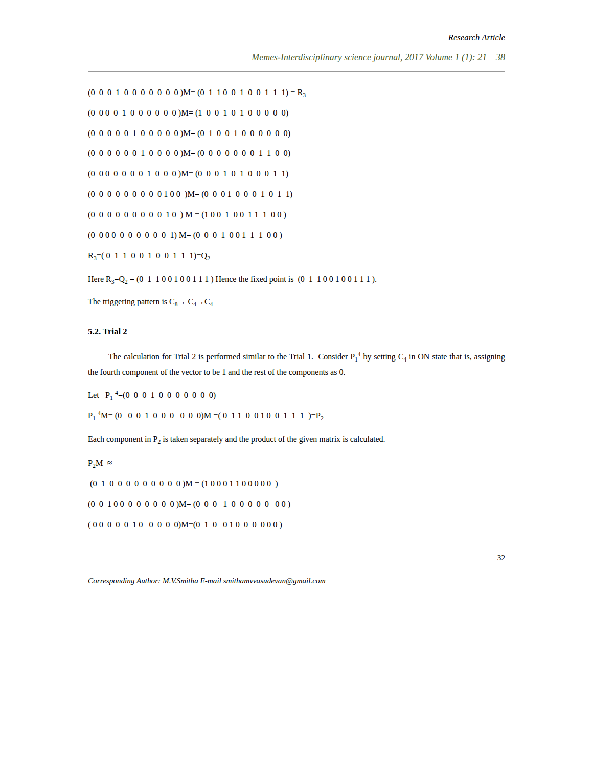Research Article
Memes-Interdisciplinary science journal, 2017 Volume 1 (1): 21 – 38
(0 0 0 1 0 0 0 0 0 0 0 )M= (0 1 1 0 0 1 0 0 1 1 1) = R3
(0 0 0 0 1 0 0 0 0 0 0 )M= (1 0 0 1 0 1 0 0 0 0 0)
(0 0 0 0 0 1 0 0 0 0 0 )M= (0 1 0 0 1 0 0 0 0 0 0)
(0 0 0 0 0 0 1 0 0 0 0 )M= (0 0 0 0 0 0 0 1 1 0 0)
(0 0 0 0 0 0 0 1 0 0 0 )M= (0 0 0 1 0 1 0 0 0 1 1)
(0 0 0 0 0 0 0 0 0 1 0 0 )M= (0 0 0 1 0 0 0 1 0 1 1)
(0 0 0 0 0 0 0 0 0 1 0 ) M = (1 0 0 1 0 0 1 1 1 0 0 )
(0 0 0 0 0 0 0 0 0 0 1) M= (0 0 0 1 0 0 1 1 1 0 0 )
R3=( 0 1 1 0 0 1 0 0 1 1 1)=Q2
Here R3=Q2 = (0 1 1 0 0 1 0 0 1 1 1 ) Hence the fixed point is (0 1 1 0 0 1 0 0 1 1 1 ).
The triggering pattern is C8→ C4→C4
5.2. Trial 2
The calculation for Trial 2 is performed similar to the Trial 1. Consider P14 by setting C4 in ON state that is, assigning the fourth component of the vector to be 1 and the rest of the components as 0.
Let P1 4=(0 0 0 1 0 0 0 0 0 0 0)
P1 4M= (0 0 0 1 0 0 0 0 0 0)M =( 0 1 1 0 0 1 0 0 1 1 1 )=P2
Each component in P2 is taken separately and the product of the given matrix is calculated.
P2M ≈
(0 1 0 0 0 0 0 0 0 0 0 )M = (1 0 0 0 1 1 0 0 0 0 0 )
(0 0 1 0 0 0 0 0 0 0 0 )M= (0 0 0 1 0 0 0 0 0 0 0 )
( 0 0 0 0 0 1 0 0 0 0 0)M=(0 1 0 0 1 0 0 0 0 0 0 )
32
Corresponding Author: M.V.Smitha E-mail smithamvvasudevan@gmail.com